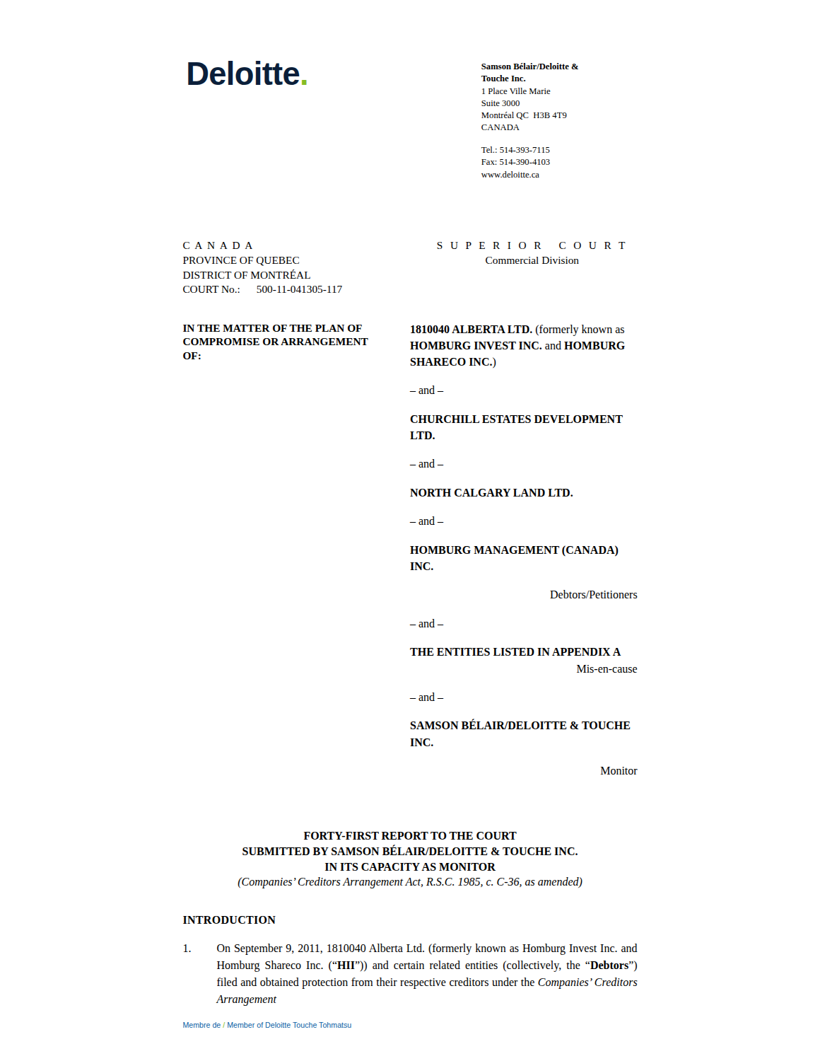Deloitte.
Samson Bélair/Deloitte &
Touche Inc.
1 Place Ville Marie
Suite 3000
Montréal QC H3B 4T9
CANADA
Tel.: 514-393-7115
Fax: 514-390-4103
www.deloitte.ca
C A N A D A
PROVINCE OF QUEBEC
DISTRICT OF MONTRÉAL
COURT No.: 500-11-041305-117
S U P E R I O R C O U R T
Commercial Division
IN THE MATTER OF THE PLAN OF
COMPROMISE OR ARRANGEMENT OF:
1810040 ALBERTA LTD. (formerly known as HOMBURG INVEST INC. and HOMBURG SHARECO INC.)
– and –
CHURCHILL ESTATES DEVELOPMENT LTD.
– and –
NORTH CALGARY LAND LTD.
– and –
HOMBURG MANAGEMENT (CANADA) INC.
Debtors/Petitioners
– and –
THE ENTITIES LISTED IN APPENDIX A
Mis-en-cause
– and –
SAMSON BÉLAIR/DELOITTE & TOUCHE INC.
Monitor
FORTY-FIRST REPORT TO THE COURT
SUBMITTED BY SAMSON BÉLAIR/DELOITTE & TOUCHE INC.
IN ITS CAPACITY AS MONITOR
(Companies’ Creditors Arrangement Act, R.S.C. 1985, c. C-36, as amended)
INTRODUCTION
On September 9, 2011, 1810040 Alberta Ltd. (formerly known as Homburg Invest Inc. and Homburg Shareco Inc. (“HII”)) and certain related entities (collectively, the “Debtors”) filed and obtained protection from their respective creditors under the Companies’ Creditors Arrangement
Membre de / Member of Deloitte Touche Tohmatsu